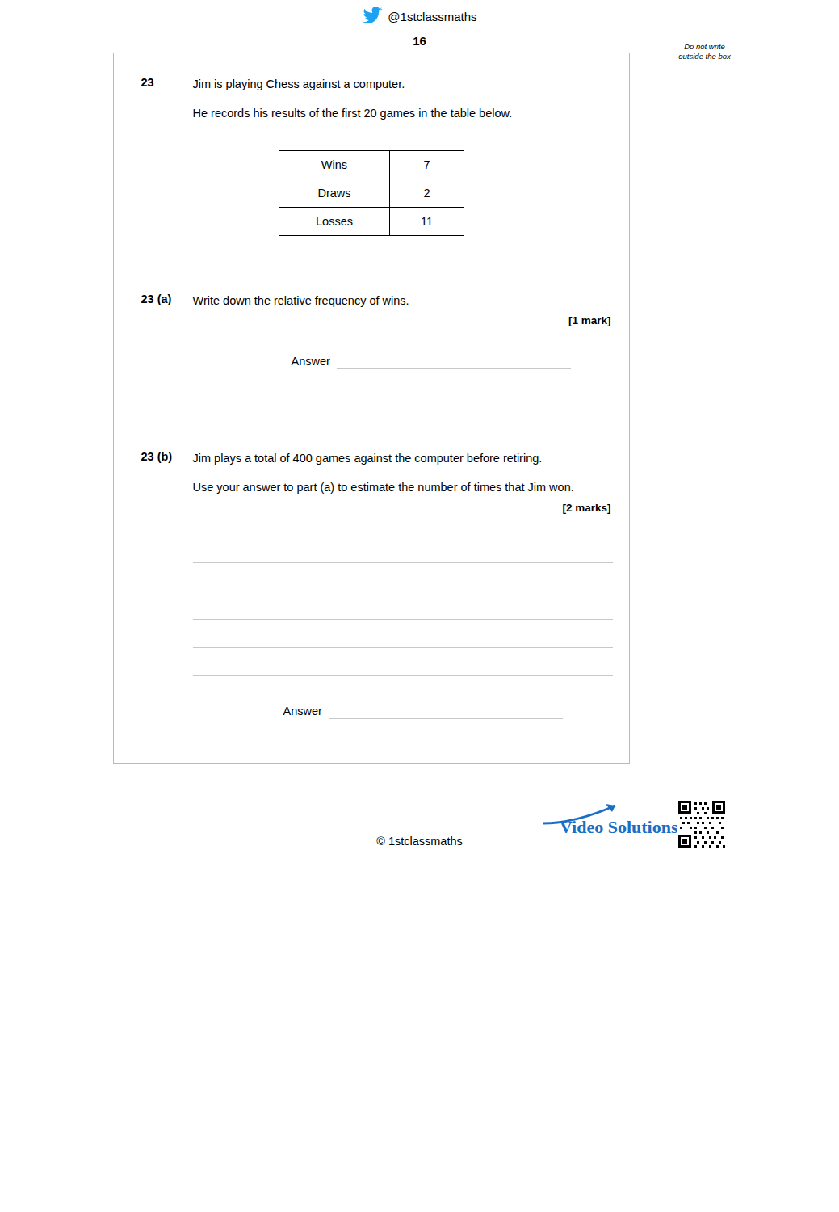@1stclassmaths
16
Do not write outside the box
23
Jim is playing Chess against a computer.
He records his results of the first 20 games in the table below.
| Wins | 7 |
| Draws | 2 |
| Losses | 11 |
23 (a)
Write down the relative frequency of wins.
[1 mark]
Answer
23 (b)
Jim plays a total of 400 games against the computer before retiring.
Use your answer to part (a) to estimate the number of times that Jim won.
[2 marks]
Answer
© 1stclassmaths
Video Solutions